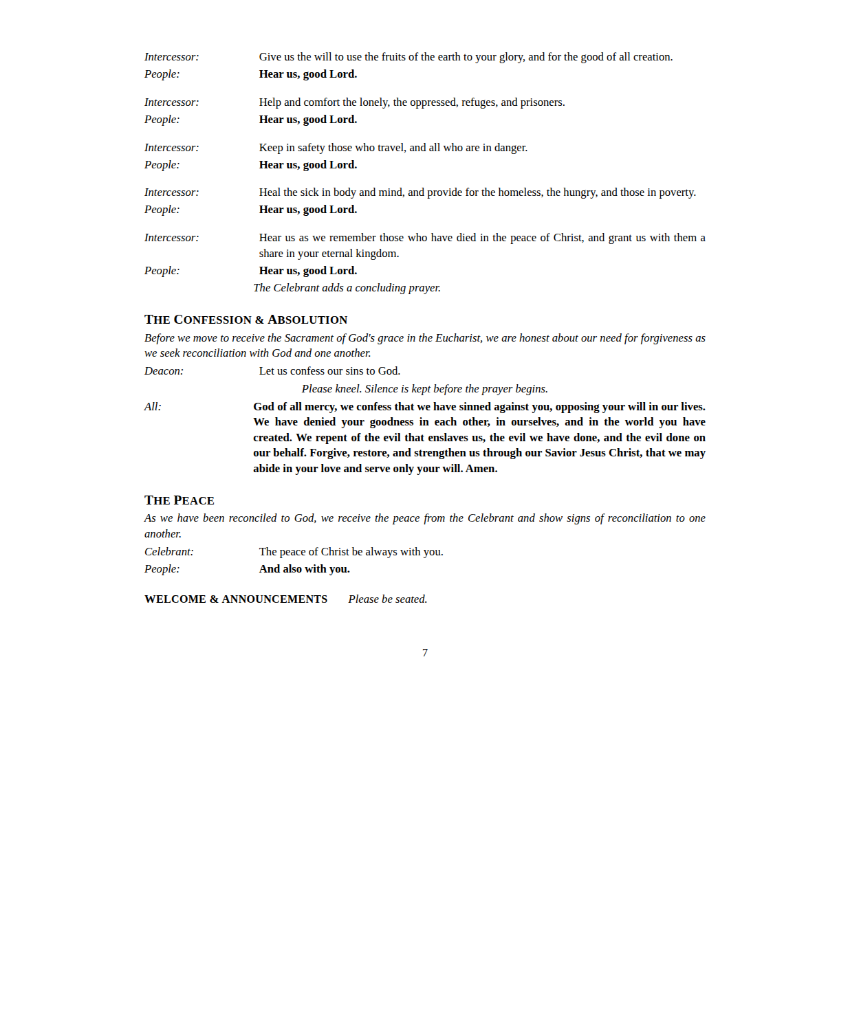Intercessor:
Give us the will to use the fruits of the earth to your glory, and for the good of all creation.
People:
Hear us, good Lord.
Intercessor:
Help and comfort the lonely, the oppressed, refuges, and prisoners.
People:
Hear us, good Lord.
Intercessor:
Keep in safety those who travel, and all who are in danger.
People:
Hear us, good Lord.
Intercessor:
Heal the sick in body and mind, and provide for the homeless, the hungry, and those in poverty.
People:
Hear us, good Lord.
Intercessor:
Hear us as we remember those who have died in the peace of Christ, and grant us with them a share in your eternal kingdom.
People:
Hear us, good Lord.
The Celebrant adds a concluding prayer.
THE CONFESSION & ABSOLUTION
Before we move to receive the Sacrament of God's grace in the Eucharist, we are honest about our need for forgiveness as we seek reconciliation with God and one another.
Deacon:
Let us confess our sins to God.
Please kneel. Silence is kept before the prayer begins.
All:
God of all mercy, we confess that we have sinned against you, opposing your will in our lives. We have denied your goodness in each other, in ourselves, and in the world you have created. We repent of the evil that enslaves us, the evil we have done, and the evil done on our behalf. Forgive, restore, and strengthen us through our Savior Jesus Christ, that we may abide in your love and serve only your will. Amen.
THE PEACE
As we have been reconciled to God, we receive the peace from the Celebrant and show signs of reconciliation to one another.
Celebrant:
The peace of Christ be always with you.
People:
And also with you.
WELCOME & ANNOUNCEMENTS Please be seated.
7